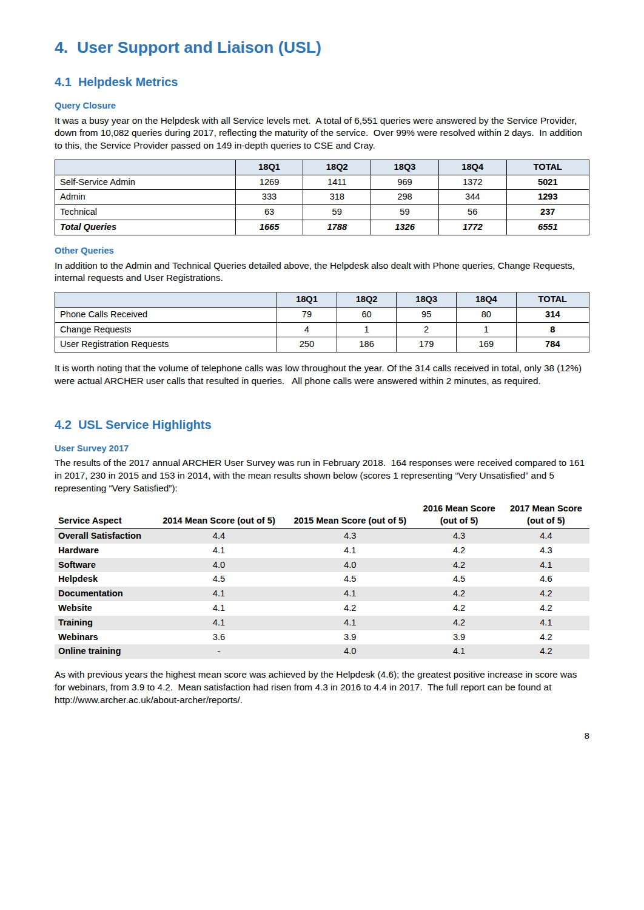4. User Support and Liaison (USL)
4.1 Helpdesk Metrics
Query Closure
It was a busy year on the Helpdesk with all Service levels met. A total of 6,551 queries were answered by the Service Provider, down from 10,082 queries during 2017, reflecting the maturity of the service. Over 99% were resolved within 2 days. In addition to this, the Service Provider passed on 149 in-depth queries to CSE and Cray.
| | 18Q1 | 18Q2 | 18Q3 | 18Q4 | TOTAL |
| --- | --- | --- | --- | --- | --- |
| Self-Service Admin | 1269 | 1411 | 969 | 1372 | 5021 |
| Admin | 333 | 318 | 298 | 344 | 1293 |
| Technical | 63 | 59 | 59 | 56 | 237 |
| Total Queries | 1665 | 1788 | 1326 | 1772 | 6551 |
Other Queries
In addition to the Admin and Technical Queries detailed above, the Helpdesk also dealt with Phone queries, Change Requests, internal requests and User Registrations.
| | 18Q1 | 18Q2 | 18Q3 | 18Q4 | TOTAL |
| --- | --- | --- | --- | --- | --- |
| Phone Calls Received | 79 | 60 | 95 | 80 | 314 |
| Change Requests | 4 | 1 | 2 | 1 | 8 |
| User Registration Requests | 250 | 186 | 179 | 169 | 784 |
It is worth noting that the volume of telephone calls was low throughout the year. Of the 314 calls received in total, only 38 (12%) were actual ARCHER user calls that resulted in queries. All phone calls were answered within 2 minutes, as required.
4.2 USL Service Highlights
User Survey 2017
The results of the 2017 annual ARCHER User Survey was run in February 2018. 164 responses were received compared to 161 in 2017, 230 in 2015 and 153 in 2014, with the mean results shown below (scores 1 representing “Very Unsatisfied” and 5 representing “Very Satisfied”):
| Service Aspect | 2014 Mean Score (out of 5) | 2015 Mean Score (out of 5) | 2016 Mean Score (out of 5) | 2017 Mean Score (out of 5) |
| --- | --- | --- | --- | --- |
| Overall Satisfaction | 4.4 | 4.3 | 4.3 | 4.4 |
| Hardware | 4.1 | 4.1 | 4.2 | 4.3 |
| Software | 4.0 | 4.0 | 4.2 | 4.1 |
| Helpdesk | 4.5 | 4.5 | 4.5 | 4.6 |
| Documentation | 4.1 | 4.1 | 4.2 | 4.2 |
| Website | 4.1 | 4.2 | 4.2 | 4.2 |
| Training | 4.1 | 4.1 | 4.2 | 4.1 |
| Webinars | 3.6 | 3.9 | 3.9 | 4.2 |
| Online training | - | 4.0 | 4.1 | 4.2 |
As with previous years the highest mean score was achieved by the Helpdesk (4.6); the greatest positive increase in score was for webinars, from 3.9 to 4.2. Mean satisfaction had risen from 4.3 in 2016 to 4.4 in 2017. The full report can be found at http://www.archer.ac.uk/about-archer/reports/.
8